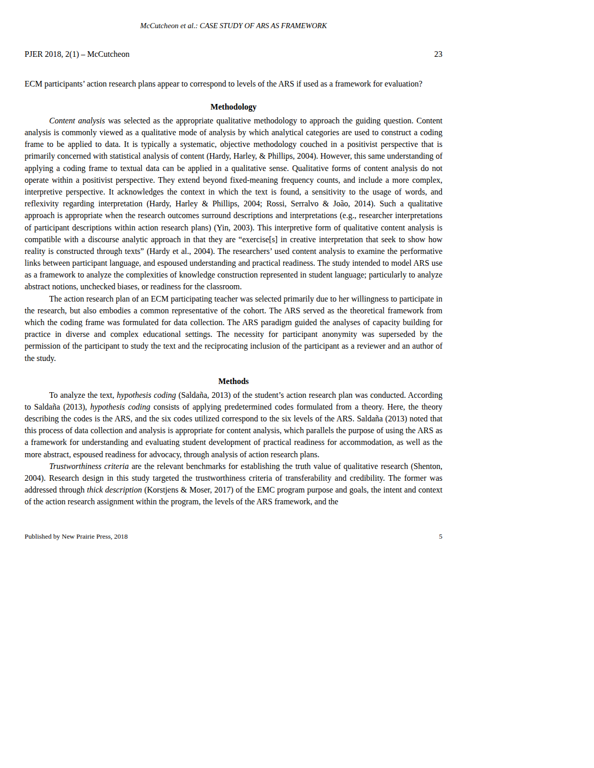McCutcheon et al.: CASE STUDY OF ARS AS FRAMEWORK
PJER 2018, 2(1) – McCutcheon
23
ECM participants’ action research plans appear to correspond to levels of the ARS if used as a framework for evaluation?
Methodology
Content analysis was selected as the appropriate qualitative methodology to approach the guiding question. Content analysis is commonly viewed as a qualitative mode of analysis by which analytical categories are used to construct a coding frame to be applied to data. It is typically a systematic, objective methodology couched in a positivist perspective that is primarily concerned with statistical analysis of content (Hardy, Harley, & Phillips, 2004). However, this same understanding of applying a coding frame to textual data can be applied in a qualitative sense. Qualitative forms of content analysis do not operate within a positivist perspective. They extend beyond fixed-meaning frequency counts, and include a more complex, interpretive perspective. It acknowledges the context in which the text is found, a sensitivity to the usage of words, and reflexivity regarding interpretation (Hardy, Harley & Phillips, 2004; Rossi, Serralvo & João, 2014). Such a qualitative approach is appropriate when the research outcomes surround descriptions and interpretations (e.g., researcher interpretations of participant descriptions within action research plans) (Yin, 2003). This interpretive form of qualitative content analysis is compatible with a discourse analytic approach in that they are “exercise[s] in creative interpretation that seek to show how reality is constructed through texts” (Hardy et al., 2004). The researchers’ used content analysis to examine the performative links between participant language, and espoused understanding and practical readiness. The study intended to model ARS use as a framework to analyze the complexities of knowledge construction represented in student language; particularly to analyze abstract notions, unchecked biases, or readiness for the classroom.
The action research plan of an ECM participating teacher was selected primarily due to her willingness to participate in the research, but also embodies a common representative of the cohort. The ARS served as the theoretical framework from which the coding frame was formulated for data collection. The ARS paradigm guided the analyses of capacity building for practice in diverse and complex educational settings. The necessity for participant anonymity was superseded by the permission of the participant to study the text and the reciprocating inclusion of the participant as a reviewer and an author of the study.
Methods
To analyze the text, hypothesis coding (Saldaña, 2013) of the student’s action research plan was conducted. According to Saldaña (2013), hypothesis coding consists of applying predetermined codes formulated from a theory. Here, the theory describing the codes is the ARS, and the six codes utilized correspond to the six levels of the ARS. Saldaña (2013) noted that this process of data collection and analysis is appropriate for content analysis, which parallels the purpose of using the ARS as a framework for understanding and evaluating student development of practical readiness for accommodation, as well as the more abstract, espoused readiness for advocacy, through analysis of action research plans.
Trustworthiness criteria are the relevant benchmarks for establishing the truth value of qualitative research (Shenton, 2004). Research design in this study targeted the trustworthiness criteria of transferability and credibility. The former was addressed through thick description (Korstjens & Moser, 2017) of the EMC program purpose and goals, the intent and context of the action research assignment within the program, the levels of the ARS framework, and the
Published by New Prairie Press, 2018
5